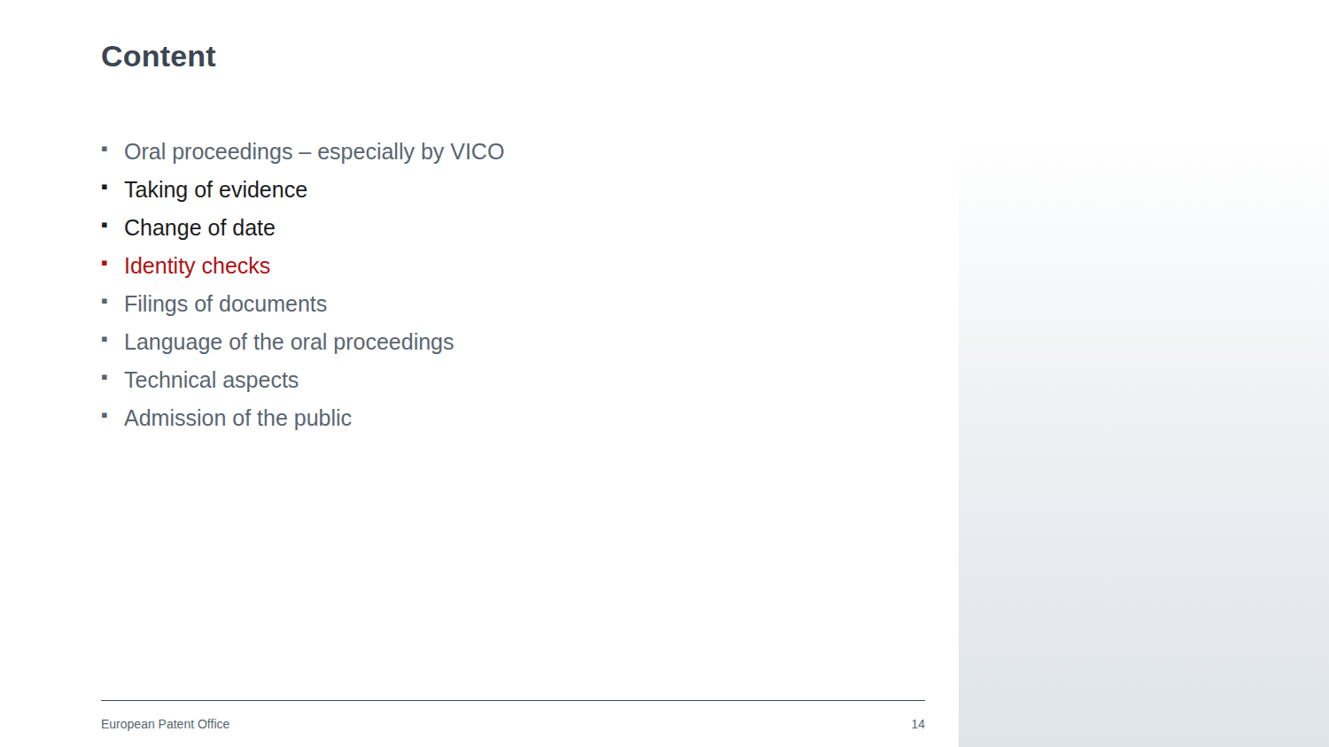Content
Oral proceedings – especially by VICO
Taking of evidence
Change of date
Identity checks
Filings of documents
Language of the oral proceedings
Technical aspects
Admission of the public
European Patent Office
14